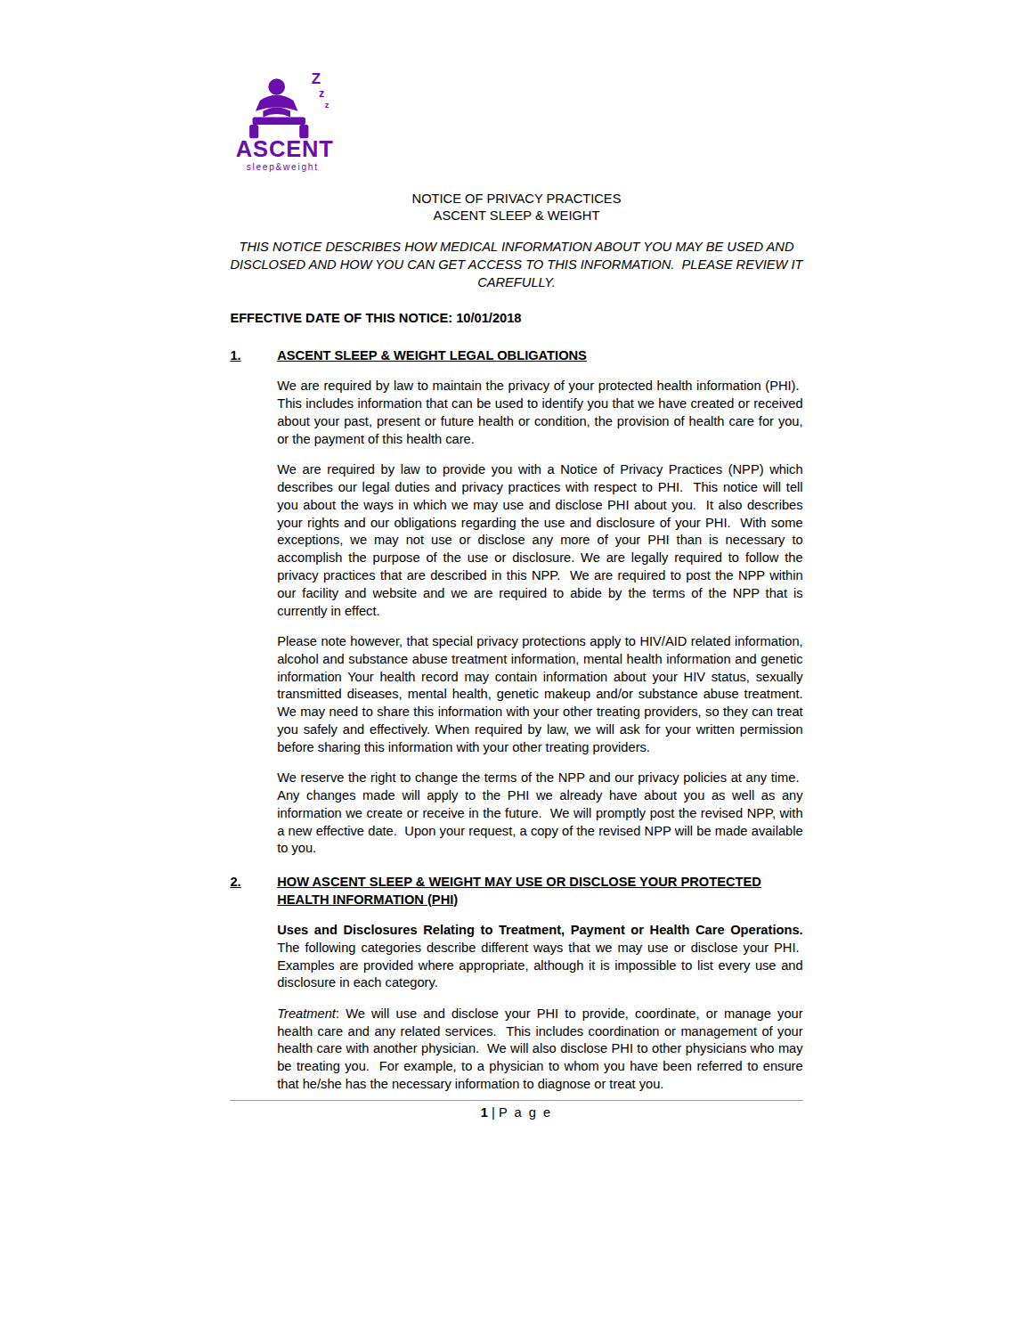Z z z ASCENT sleep&weight
NOTICE OF PRIVACY PRACTICES
ASCENT SLEEP & WEIGHT
THIS NOTICE DESCRIBES HOW MEDICAL INFORMATION ABOUT YOU MAY BE USED AND DISCLOSED AND HOW YOU CAN GET ACCESS TO THIS INFORMATION. PLEASE REVIEW IT CAREFULLY.
EFFECTIVE DATE OF THIS NOTICE: 10/01/2018
1. ASCENT SLEEP & WEIGHT LEGAL OBLIGATIONS
We are required by law to maintain the privacy of your protected health information (PHI). This includes information that can be used to identify you that we have created or received about your past, present or future health or condition, the provision of health care for you, or the payment of this health care.
We are required by law to provide you with a Notice of Privacy Practices (NPP) which describes our legal duties and privacy practices with respect to PHI. This notice will tell you about the ways in which we may use and disclose PHI about you. It also describes your rights and our obligations regarding the use and disclosure of your PHI. With some exceptions, we may not use or disclose any more of your PHI than is necessary to accomplish the purpose of the use or disclosure. We are legally required to follow the privacy practices that are described in this NPP. We are required to post the NPP within our facility and website and we are required to abide by the terms of the NPP that is currently in effect.
Please note however, that special privacy protections apply to HIV/AID related information, alcohol and substance abuse treatment information, mental health information and genetic information Your health record may contain information about your HIV status, sexually transmitted diseases, mental health, genetic makeup and/or substance abuse treatment. We may need to share this information with your other treating providers, so they can treat you safely and effectively. When required by law, we will ask for your written permission before sharing this information with your other treating providers.
We reserve the right to change the terms of the NPP and our privacy policies at any time. Any changes made will apply to the PHI we already have about you as well as any information we create or receive in the future. We will promptly post the revised NPP, with a new effective date. Upon your request, a copy of the revised NPP will be made available to you.
2. HOW ASCENT SLEEP & WEIGHT MAY USE OR DISCLOSE YOUR PROTECTED HEALTH INFORMATION (PHI)
Uses and Disclosures Relating to Treatment, Payment or Health Care Operations. The following categories describe different ways that we may use or disclose your PHI. Examples are provided where appropriate, although it is impossible to list every use and disclosure in each category.
Treatment: We will use and disclose your PHI to provide, coordinate, or manage your health care and any related services. This includes coordination or management of your health care with another physician. We will also disclose PHI to other physicians who may be treating you. For example, to a physician to whom you have been referred to ensure that he/she has the necessary information to diagnose or treat you.
1 | P a g e